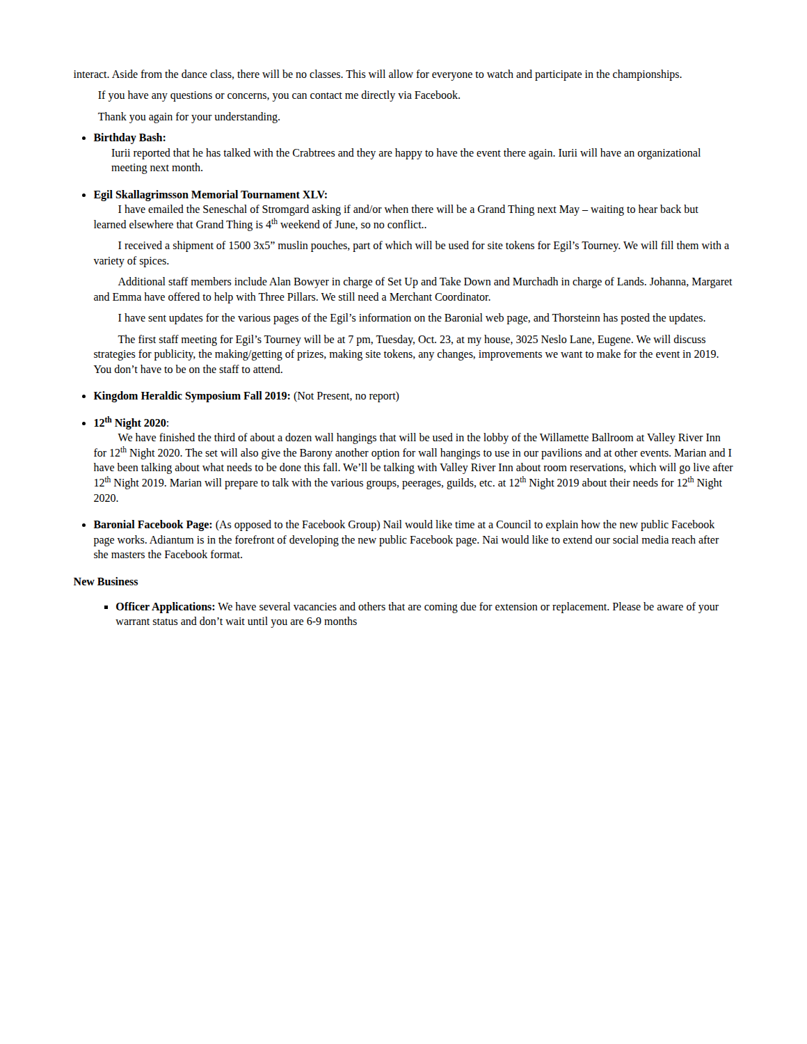interact. Aside from the dance class, there will be no classes. This will allow for everyone to watch and participate in the championships.
If you have any questions or concerns, you can contact me directly via Facebook.
Thank you again for your understanding.
Birthday Bash:
Iurii reported that he has talked with the Crabtrees and they are happy to have the event there again. Iurii will have an organizational meeting next month.
Egil Skallagrimsson Memorial Tournament XLV:
I have emailed the Seneschal of Stromgard asking if and/or when there will be a Grand Thing next May – waiting to hear back but learned elsewhere that Grand Thing is 4th weekend of June, so no conflict..
I received a shipment of 1500 3x5” muslin pouches, part of which will be used for site tokens for Egil’s Tourney. We will fill them with a variety of spices.
Additional staff members include Alan Bowyer in charge of Set Up and Take Down and Murchadh in charge of Lands. Johanna, Margaret and Emma have offered to help with Three Pillars. We still need a Merchant Coordinator.
I have sent updates for the various pages of the Egil’s information on the Baronial web page, and Thorsteinn has posted the updates.
The first staff meeting for Egil’s Tourney will be at 7 pm, Tuesday, Oct. 23, at my house, 3025 Neslo Lane, Eugene. We will discuss strategies for publicity, the making/getting of prizes, making site tokens, any changes, improvements we want to make for the event in 2019. You don’t have to be on the staff to attend.
Kingdom Heraldic Symposium Fall 2019: (Not Present, no report)
12th Night 2020:
We have finished the third of about a dozen wall hangings that will be used in the lobby of the Willamette Ballroom at Valley River Inn for 12th Night 2020. The set will also give the Barony another option for wall hangings to use in our pavilions and at other events. Marian and I have been talking about what needs to be done this fall. We’ll be talking with Valley River Inn about room reservations, which will go live after 12th Night 2019. Marian will prepare to talk with the various groups, peerages, guilds, etc. at 12th Night 2019 about their needs for 12th Night 2020.
Baronial Facebook Page: (As opposed to the Facebook Group) Nail would like time at a Council to explain how the new public Facebook page works. Adiantum is in the forefront of developing the new public Facebook page. Nai would like to extend our social media reach after she masters the Facebook format.
New Business
Officer Applications: We have several vacancies and others that are coming due for extension or replacement. Please be aware of your warrant status and don’t wait until you are 6-9 months